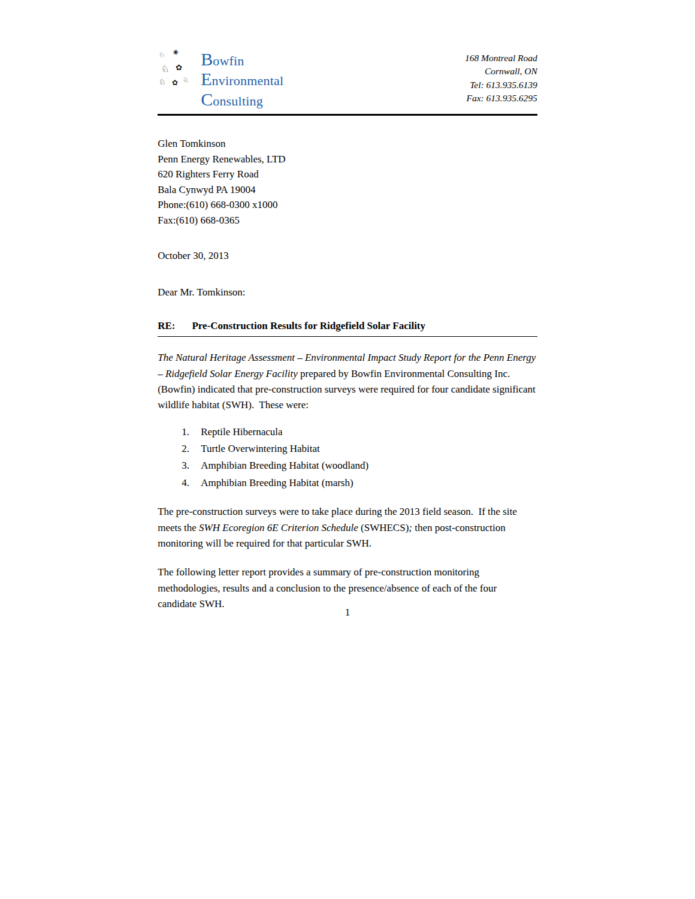♘ ❀ ♘ ✿ ♘ ✿ ♘
Bowfin
Environmental
Consulting
168 Montreal Road
Cornwall, ON
Tel: 613.935.6139
Fax: 613.935.6295
Glen Tomkinson
Penn Energy Renewables, LTD
620 Righters Ferry Road
Bala Cynwyd PA 19004
Phone:(610) 668-0300 x1000
Fax:(610) 668-0365
October 30, 2013
Dear Mr. Tomkinson:
RE: Pre-Construction Results for Ridgefield Solar Facility
The Natural Heritage Assessment – Environmental Impact Study Report for the Penn Energy – Ridgefield Solar Energy Facility prepared by Bowfin Environmental Consulting Inc. (Bowfin) indicated that pre-construction surveys were required for four candidate significant wildlife habitat (SWH). These were:
Reptile Hibernacula
Turtle Overwintering Habitat
Amphibian Breeding Habitat (woodland)
Amphibian Breeding Habitat (marsh)
The pre-construction surveys were to take place during the 2013 field season. If the site meets the SWH Ecoregion 6E Criterion Schedule (SWHECS); then post-construction monitoring will be required for that particular SWH.
The following letter report provides a summary of pre-construction monitoring methodologies, results and a conclusion to the presence/absence of each of the four candidate SWH.
1